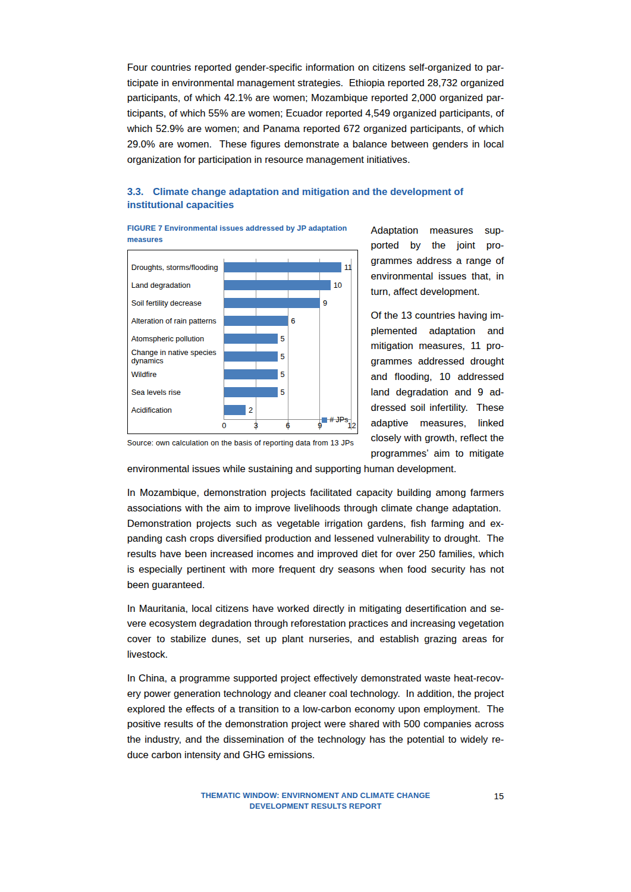Four countries reported gender-specific information on citizens self-organized to participate in environmental management strategies. Ethiopia reported 28,732 organized participants, of which 42.1% are women; Mozambique reported 2,000 organized participants, of which 55% are women; Ecuador reported 4,549 organized participants, of which 52.9% are women; and Panama reported 672 organized participants, of which 29.0% are women. These figures demonstrate a balance between genders in local organization for participation in resource management initiatives.
3.3. Climate change adaptation and mitigation and the development of institutional capacities
FIGURE 7 Environmental issues addressed by JP adaptation measures
| Droughts, storms/flooding | 11 |
| Land degradation | 10 |
| Soil fertility decrease | 9 |
| Alteration of rain patterns | 6 |
| Atomspheric pollution | 5 |
| Change in native species dynamics | 5 |
| Wildfire | 5 |
| Sea levels rise | 5 |
| Acidification | 2 |
| | 0 3 6 9 12 |
# JPs
Source: own calculation on the basis of reporting data from 13 JPs
Adaptation measures supported by the joint programmes address a range of environmental issues that, in turn, affect development.
Of the 13 countries having implemented adaptation and mitigation measures, 11 programmes addressed drought and flooding, 10 addressed land degradation and 9 addressed soil infertility. These adaptive measures, linked closely with growth, reflect the programmes’ aim to mitigate environmental issues while sustaining and supporting human development.
In Mozambique, demonstration projects facilitated capacity building among farmers associations with the aim to improve livelihoods through climate change adaptation. Demonstration projects such as vegetable irrigation gardens, fish farming and expanding cash crops diversified production and lessened vulnerability to drought. The results have been increased incomes and improved diet for over 250 families, which is especially pertinent with more frequent dry seasons when food security has not been guaranteed.
In Mauritania, local citizens have worked directly in mitigating desertification and severe ecosystem degradation through reforestation practices and increasing vegetation cover to stabilize dunes, set up plant nurseries, and establish grazing areas for livestock.
In China, a programme supported project effectively demonstrated waste heat-recovery power generation technology and cleaner coal technology. In addition, the project explored the effects of a transition to a low-carbon economy upon employment. The positive results of the demonstration project were shared with 500 companies across the industry, and the dissemination of the technology has the potential to widely reduce carbon intensity and GHG emissions.
15 THEMATIC WINDOW: ENVIRNOMENT AND CLIMATE CHANGE
DEVELOPMENT RESULTS REPORT